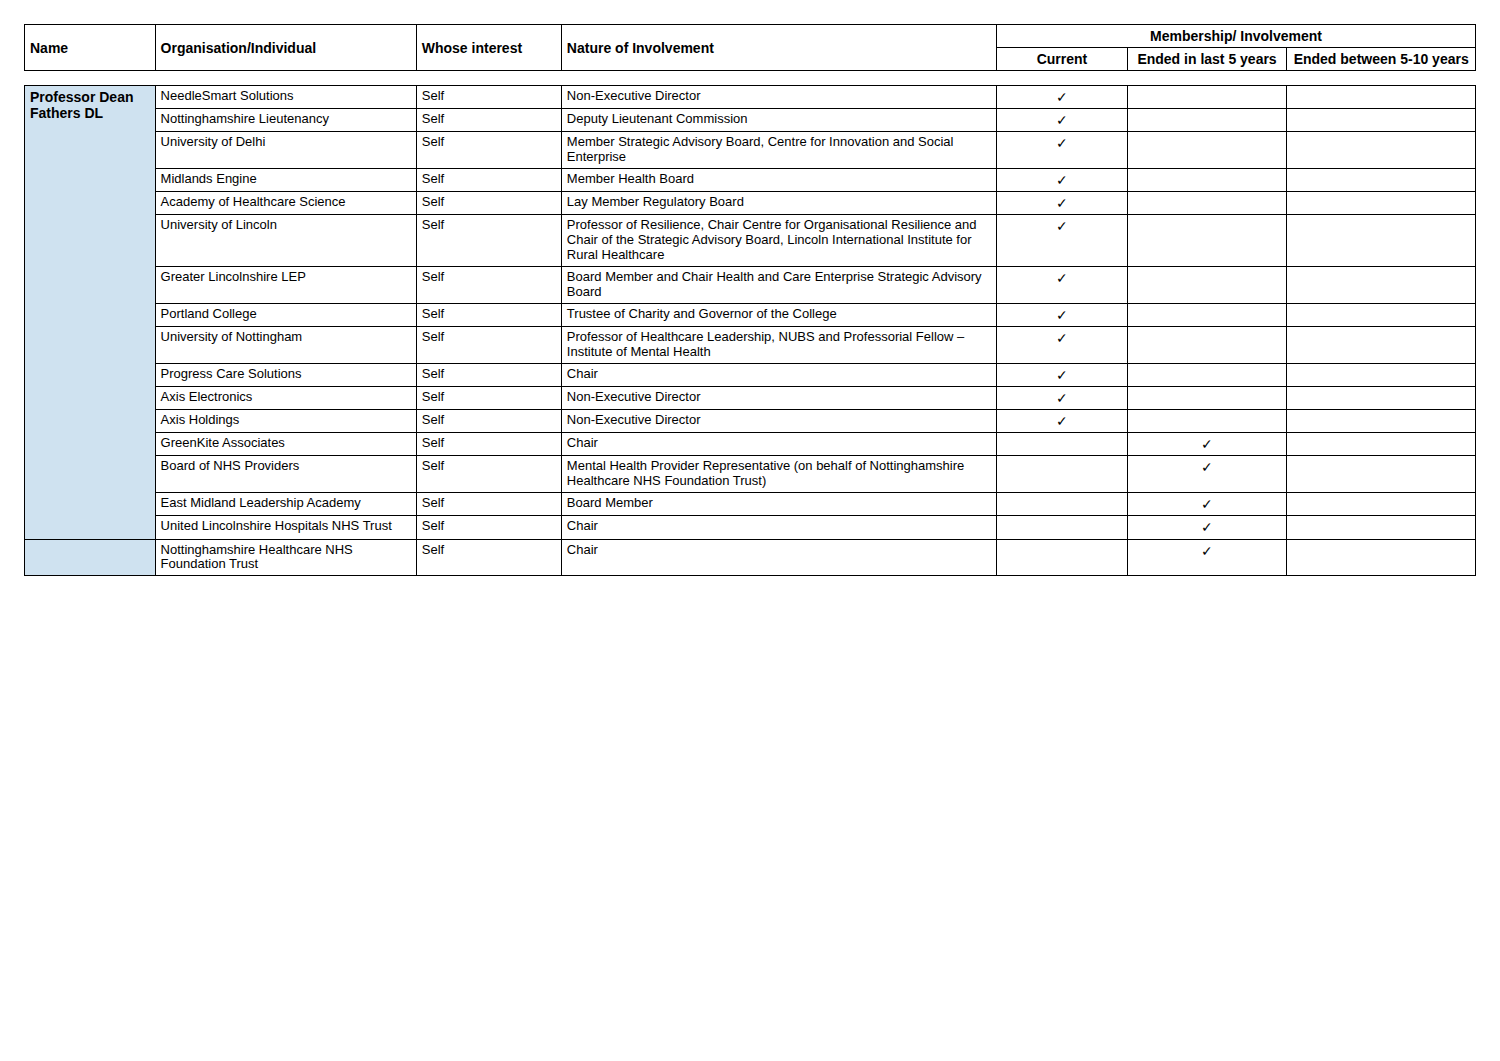| Name | Organisation/Individual | Whose interest | Nature of Involvement | Membership/ Involvement |
| --- | --- | --- | --- | --- |
| Current | Ended in last 5 years | Ended between 5-10 years |
| Professor Dean Fathers DL | NeedleSmart Solutions | Self | Non-Executive Director | ✓ | | |
| Nottinghamshire Lieutenancy | Self | Deputy Lieutenant Commission | ✓ | | |
| University of Delhi | Self | Member Strategic Advisory Board, Centre for Innovation and Social Enterprise | ✓ | | |
| Midlands Engine | Self | Member Health Board | ✓ | | |
| Academy of Healthcare Science | Self | Lay Member Regulatory Board | ✓ | | |
| University of Lincoln | Self | Professor of Resilience, Chair Centre for Organisational Resilience and Chair of the Strategic Advisory Board, Lincoln International Institute for Rural Healthcare | ✓ | | |
| Greater Lincolnshire LEP | Self | Board Member and Chair Health and Care Enterprise Strategic Advisory Board | ✓ | | |
| Portland College | Self | Trustee of Charity and Governor of the College | ✓ | | |
| University of Nottingham | Self | Professor of Healthcare Leadership, NUBS and Professorial Fellow – Institute of Mental Health | ✓ | | |
| Progress Care Solutions | Self | Chair | ✓ | | |
| Axis Electronics | Self | Non-Executive Director | ✓ | | |
| Axis Holdings | Self | Non-Executive Director | ✓ | | |
| GreenKite Associates | Self | Chair | | ✓ | |
| Board of NHS Providers | Self | Mental Health Provider Representative (on behalf of Nottinghamshire Healthcare NHS Foundation Trust) | | ✓ | |
| East Midland Leadership Academy | Self | Board Member | | ✓ | |
| United Lincolnshire Hospitals NHS Trust | Self | Chair | | ✓ | |
| | Nottinghamshire Healthcare NHS Foundation Trust | Self | Chair | | ✓ | |